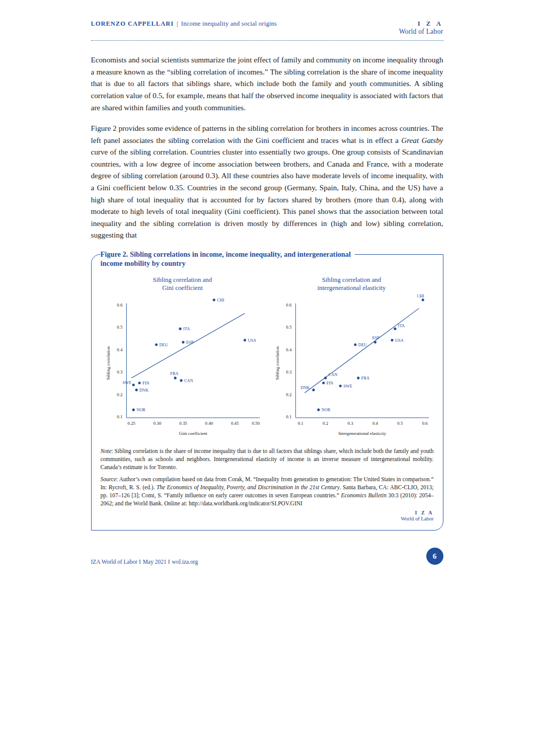Lorenzo Cappellari|Income inequality and social origins
I Z A
World of Labor
Economists and social scientists summarize the joint effect of family and community on income inequality through a measure known as the “sibling correlation of incomes.” The sibling correlation is the share of income inequality that is due to all factors that siblings share, which include both the family and youth communities. A sibling correlation value of 0.5, for example, means that half the observed income inequality is associated with factors that are shared within families and youth communities.
Figure 2 provides some evidence of patterns in the sibling correlation for brothers in incomes across countries. The left panel associates the sibling correlation with the Gini coefficient and traces what is in effect a Great Gatsby curve of the sibling correlation. Countries cluster into essentially two groups. One group consists of Scandinavian countries, with a low degree of income association between brothers, and Canada and France, with a moderate degree of sibling correlation (around 0.3). All these countries also have moderate levels of income inequality, with a Gini coefficient below 0.35. Countries in the second group (Germany, Spain, Italy, China, and the US) have a high share of total inequality that is accounted for by factors shared by brothers (more than 0.4), along with moderate to high levels of total inequality (Gini coefficient). This panel shows that the association between total inequality and the sibling correlation is driven mostly by differences in (high and low) sibling correlation, suggesting that
Figure 2. Sibling correlations in income, income inequality, and intergenerational
income mobility by country
Sibling correlation and
Gini coefficient
0.6 0.5 0.4 0.3 0.2 0.1 0.25 0.30 0.35 0.40 0.45 0.50 Gini coefficient Sibling correlation CHI ITA ESP DEU USA FRA CAN SWE FIN DNK NOR
Sibling correlation and
intergenerational elasticity
0.6 0.5 0.4 0.3 0.2 0.1 0.1 0.2 0.3 0.4 0.5 0.6 Intergenerational elasticity Sibling correlation CHI ITA ESP USA DEU CAN FIN FRA SWE DNK NOR
Note: Sibling correlation is the share of income inequality that is due to all factors that siblings share, which include both the family and youth communities, such as schools and neighbors. Intergenerational elasticity of income is an inverse measure of intergenerational mobility. Canada’s estimate is for Toronto.
Source: Author’s own compilation based on data from Corak, M. “Inequality from generation to generation: The United States in comparison.” In: Rycroft, R. S. (ed.). The Economics of Inequality, Poverty, and Discrimination in the 21st Century. Santa Barbara, CA: ABC-CLIO, 2013; pp. 107–126 [3]; Comi, S. “Family influence on early career outcomes in seven European countries.” Economics Bulletin 30:3 (2010): 2054–2062; and the World Bank. Online at: http://data.worldbank.org/indicator/SI.POV.GINI
I Z A
World of Labor
IZA World of Labor I May 2021 I wol.iza.org
6